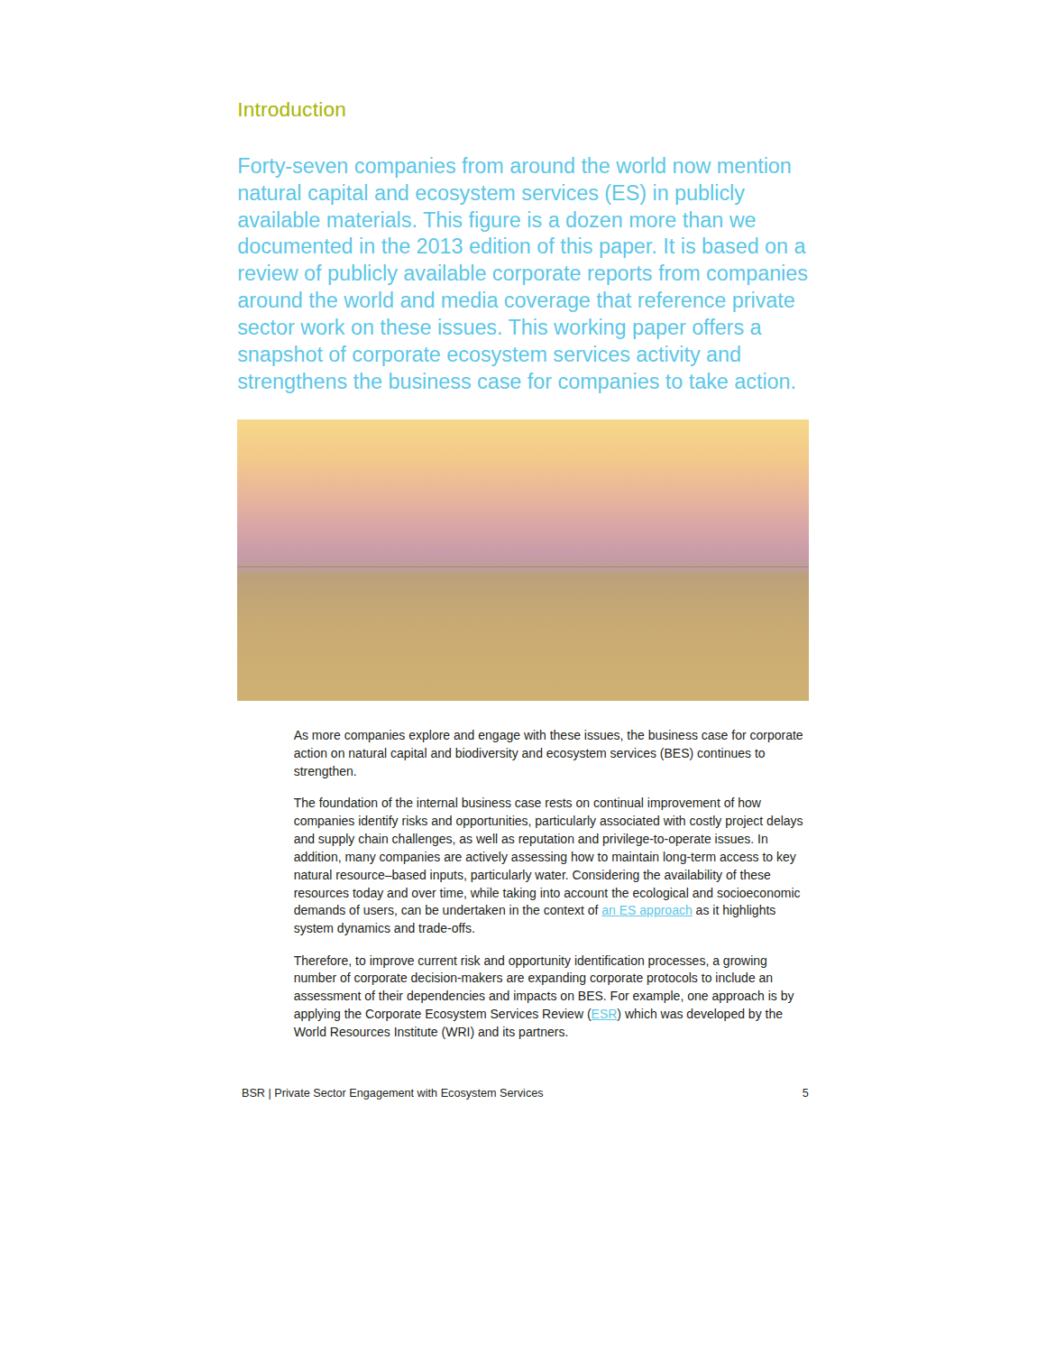Introduction
Forty-seven companies from around the world now mention natural capital and ecosystem services (ES) in publicly available materials. This figure is a dozen more than we documented in the 2013 edition of this paper. It is based on a review of publicly available corporate reports from companies around the world and media coverage that reference private sector work on these issues. This working paper offers a snapshot of corporate ecosystem services activity and strengthens the business case for companies to take action.
As more companies explore and engage with these issues, the business case for corporate action on natural capital and biodiversity and ecosystem services (BES) continues to strengthen.
The foundation of the internal business case rests on continual improvement of how companies identify risks and opportunities, particularly associated with costly project delays and supply chain challenges, as well as reputation and privilege-to-operate issues. In addition, many companies are actively assessing how to maintain long-term access to key natural resource–based inputs, particularly water. Considering the availability of these resources today and over time, while taking into account the ecological and socioeconomic demands of users, can be undertaken in the context of an ES approach as it highlights system dynamics and trade-offs.
Therefore, to improve current risk and opportunity identification processes, a growing number of corporate decision-makers are expanding corporate protocols to include an assessment of their dependencies and impacts on BES. For example, one approach is by applying the Corporate Ecosystem Services Review (ESR) which was developed by the World Resources Institute (WRI) and its partners.
BSR | Private Sector Engagement with Ecosystem Services
5